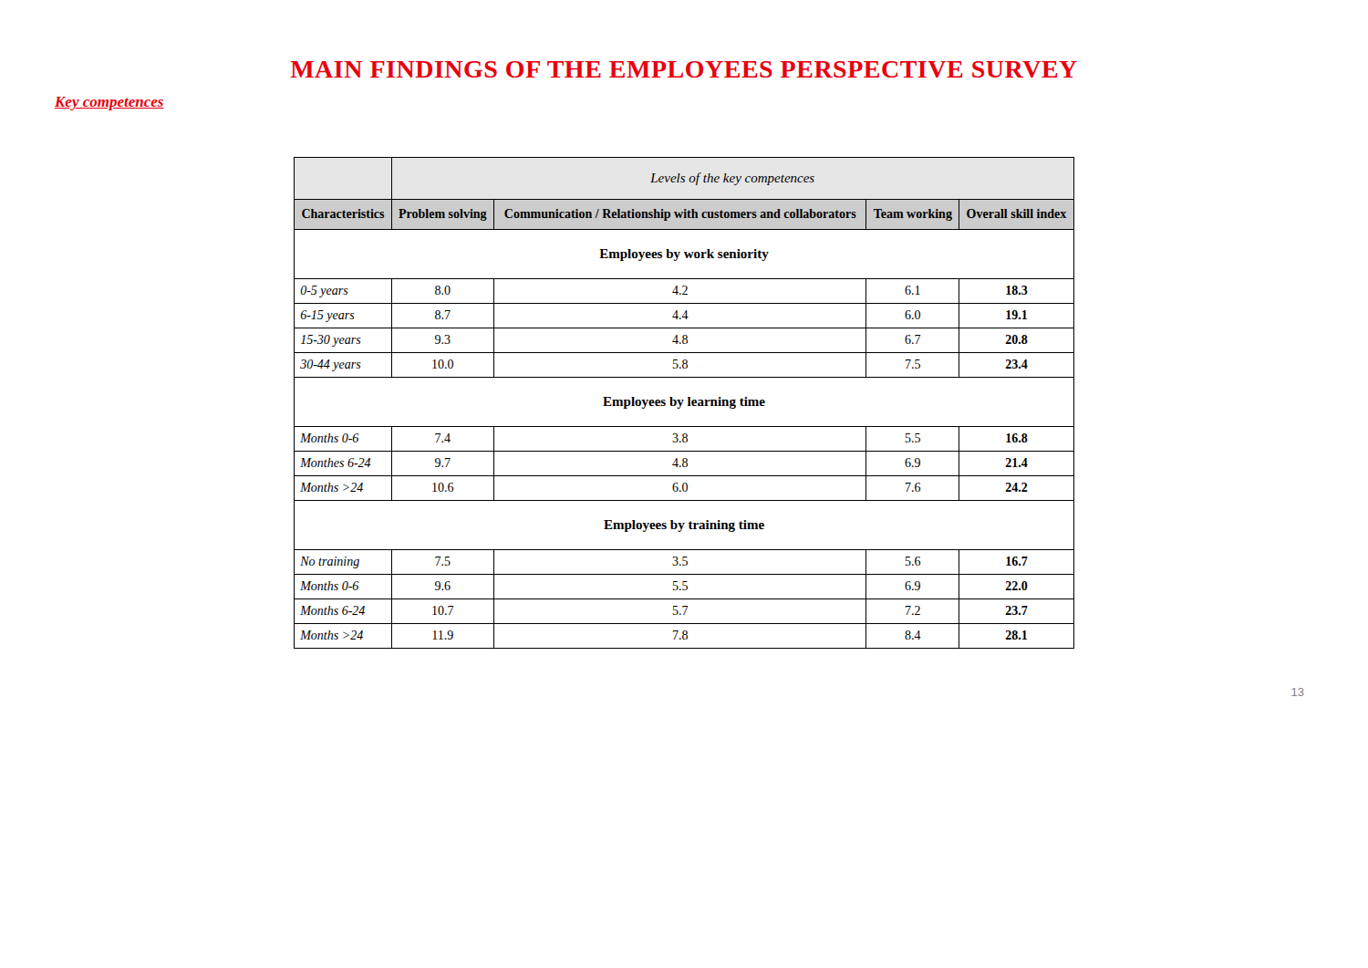MAIN FINDINGS OF THE EMPLOYEES PERSPECTIVE SURVEY
Key competences
| | Levels of the key competences |
| --- | --- |
| Characteristics | Problem solving | Communication / Relationship with customers and collaborators | Team working | Overall skill index |
| Employees by work seniority |
| 0-5 years | 8.0 | 4.2 | 6.1 | 18.3 |
| 6-15 years | 8.7 | 4.4 | 6.0 | 19.1 |
| 15-30 years | 9.3 | 4.8 | 6.7 | 20.8 |
| 30-44 years | 10.0 | 5.8 | 7.5 | 23.4 |
| Employees by learning time |
| Months 0-6 | 7.4 | 3.8 | 5.5 | 16.8 |
| Monthes 6-24 | 9.7 | 4.8 | 6.9 | 21.4 |
| Months >24 | 10.6 | 6.0 | 7.6 | 24.2 |
| Employees by training time |
| No training | 7.5 | 3.5 | 5.6 | 16.7 |
| Months 0-6 | 9.6 | 5.5 | 6.9 | 22.0 |
| Months 6-24 | 10.7 | 5.7 | 7.2 | 23.7 |
| Months >24 | 11.9 | 7.8 | 8.4 | 28.1 |
13